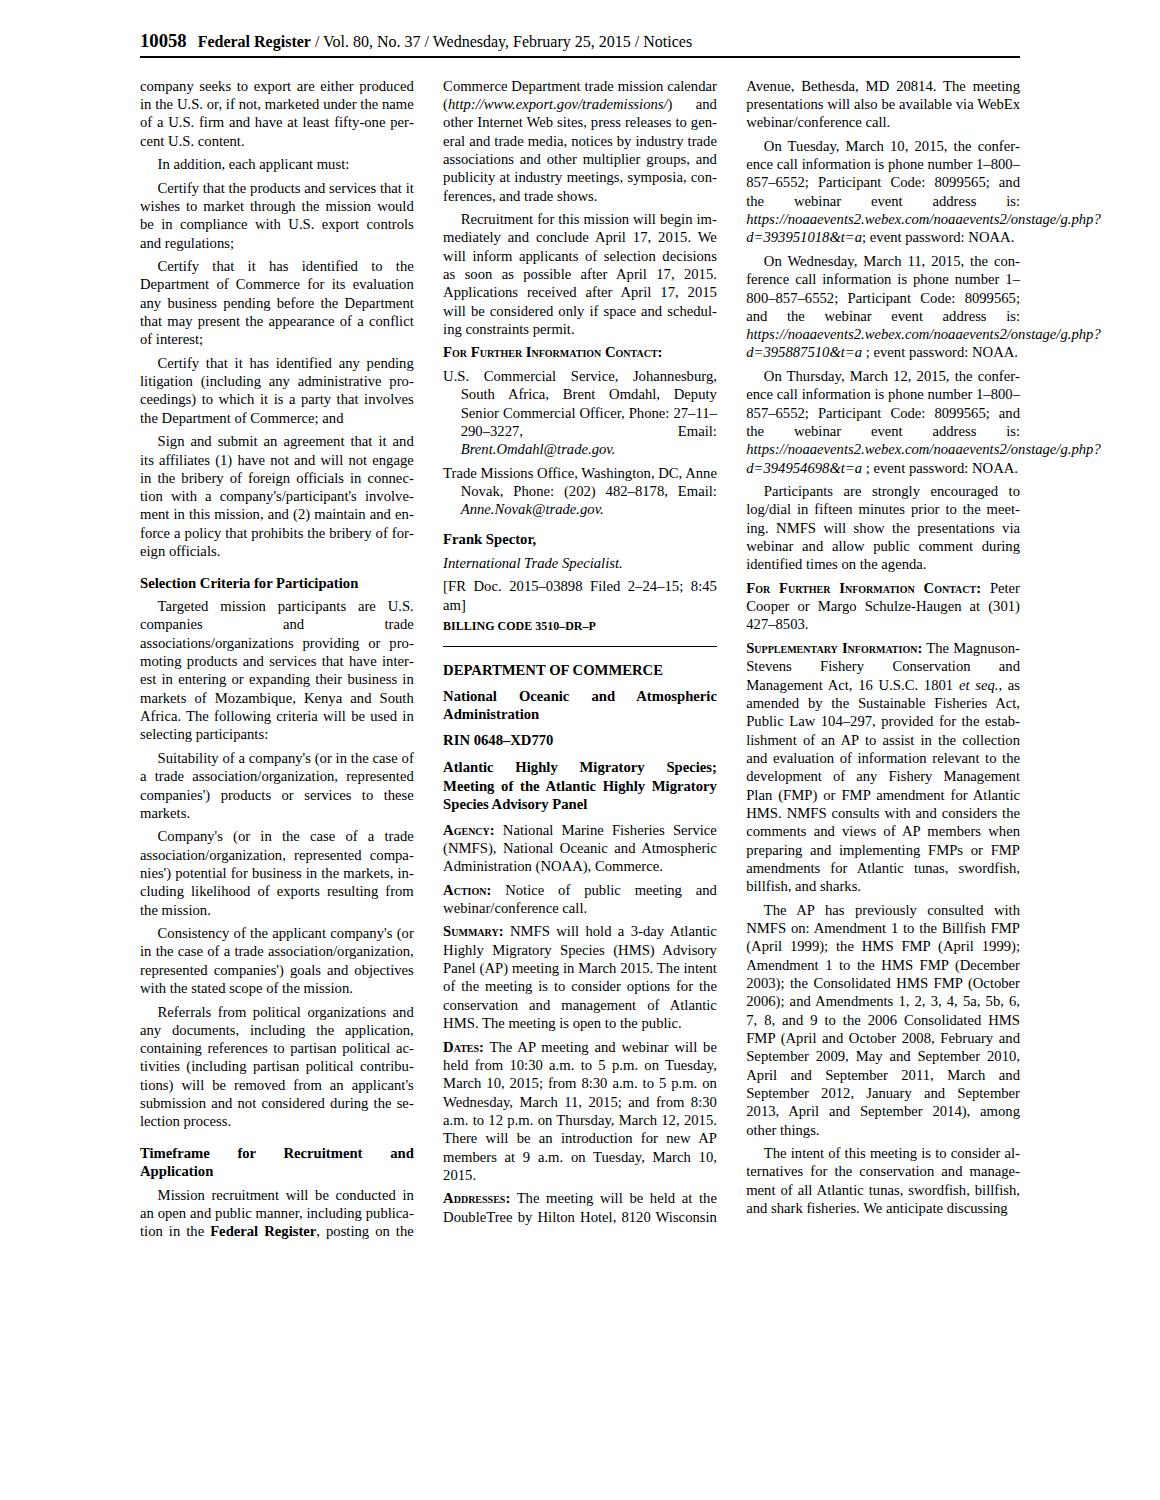10058 Federal Register / Vol. 80, No. 37 / Wednesday, February 25, 2015 / Notices
company seeks to export are either produced in the U.S. or, if not, marketed under the name of a U.S. firm and have at least fifty-one percent U.S. content.
In addition, each applicant must:
Certify that the products and services that it wishes to market through the mission would be in compliance with U.S. export controls and regulations;
Certify that it has identified to the Department of Commerce for its evaluation any business pending before the Department that may present the appearance of a conflict of interest;
Certify that it has identified any pending litigation (including any administrative proceedings) to which it is a party that involves the Department of Commerce; and
Sign and submit an agreement that it and its affiliates (1) have not and will not engage in the bribery of foreign officials in connection with a company's/participant's involvement in this mission, and (2) maintain and enforce a policy that prohibits the bribery of foreign officials.
Selection Criteria for Participation
Targeted mission participants are U.S. companies and trade associations/organizations providing or promoting products and services that have interest in entering or expanding their business in markets of Mozambique, Kenya and South Africa. The following criteria will be used in selecting participants:
Suitability of a company's (or in the case of a trade association/organization, represented companies') products or services to these markets.
Company's (or in the case of a trade association/organization, represented companies') potential for business in the markets, including likelihood of exports resulting from the mission.
Consistency of the applicant company's (or in the case of a trade association/organization, represented companies') goals and objectives with the stated scope of the mission.
Referrals from political organizations and any documents, including the application, containing references to partisan political activities (including partisan political contributions) will be removed from an applicant's submission and not considered during the selection process.
Timeframe for Recruitment and Application
Mission recruitment will be conducted in an open and public manner, including publication in the Federal Register, posting on the Commerce Department trade mission calendar (http://www.export.gov/trademissions/) and other Internet Web sites, press releases to general and trade media, notices by industry trade associations and other multiplier groups, and publicity at industry meetings, symposia, conferences, and trade shows.
Recruitment for this mission will begin immediately and conclude April 17, 2015. We will inform applicants of selection decisions as soon as possible after April 17, 2015. Applications received after April 17, 2015 will be considered only if space and scheduling constraints permit.
For Further Information Contact:
U.S. Commercial Service, Johannesburg, South Africa, Brent Omdahl, Deputy Senior Commercial Officer, Phone: 27–11–290–3227, Email: Brent.Omdahl@trade.gov.
Trade Missions Office, Washington, DC, Anne Novak, Phone: (202) 482–8178, Email: Anne.Novak@trade.gov.
Frank Spector,
International Trade Specialist.
[FR Doc. 2015–03898 Filed 2–24–15; 8:45 am]
BILLING CODE 3510–DR–P
DEPARTMENT OF COMMERCE
National Oceanic and Atmospheric Administration
RIN 0648–XD770
Atlantic Highly Migratory Species; Meeting of the Atlantic Highly Migratory Species Advisory Panel
Agency: National Marine Fisheries Service (NMFS), National Oceanic and Atmospheric Administration (NOAA), Commerce.
Action: Notice of public meeting and webinar/conference call.
Summary: NMFS will hold a 3-day Atlantic Highly Migratory Species (HMS) Advisory Panel (AP) meeting in March 2015. The intent of the meeting is to consider options for the conservation and management of Atlantic HMS. The meeting is open to the public.
Dates: The AP meeting and webinar will be held from 10:30 a.m. to 5 p.m. on Tuesday, March 10, 2015; from 8:30 a.m. to 5 p.m. on Wednesday, March 11, 2015; and from 8:30 a.m. to 12 p.m. on Thursday, March 12, 2015. There will be an introduction for new AP members at 9 a.m. on Tuesday, March 10, 2015.
Addresses: The meeting will be held at the DoubleTree by Hilton Hotel, 8120 Wisconsin Avenue, Bethesda, MD 20814. The meeting presentations will also be available via WebEx webinar/conference call.
On Tuesday, March 10, 2015, the conference call information is phone number 1–800–857–6552; Participant Code: 8099565; and the webinar event address is: https://noaaevents2.webex.com/noaaevents2/onstage/g.php?d=393951018&t=a; event password: NOAA.
On Wednesday, March 11, 2015, the conference call information is phone number 1–800–857–6552; Participant Code: 8099565; and the webinar event address is: https://noaaevents2.webex.com/noaaevents2/onstage/g.php?d=395887510&t=a ; event password: NOAA.
On Thursday, March 12, 2015, the conference call information is phone number 1–800–857–6552; Participant Code: 8099565; and the webinar event address is: https://noaaevents2.webex.com/noaaevents2/onstage/g.php?d=394954698&t=a ; event password: NOAA.
Participants are strongly encouraged to log/dial in fifteen minutes prior to the meeting. NMFS will show the presentations via webinar and allow public comment during identified times on the agenda.
For Further Information Contact: Peter Cooper or Margo Schulze-Haugen at (301) 427–8503.
Supplementary Information: The Magnuson-Stevens Fishery Conservation and Management Act, 16 U.S.C. 1801 et seq., as amended by the Sustainable Fisheries Act, Public Law 104–297, provided for the establishment of an AP to assist in the collection and evaluation of information relevant to the development of any Fishery Management Plan (FMP) or FMP amendment for Atlantic HMS. NMFS consults with and considers the comments and views of AP members when preparing and implementing FMPs or FMP amendments for Atlantic tunas, swordfish, billfish, and sharks.
The AP has previously consulted with NMFS on: Amendment 1 to the Billfish FMP (April 1999); the HMS FMP (April 1999); Amendment 1 to the HMS FMP (December 2003); the Consolidated HMS FMP (October 2006); and Amendments 1, 2, 3, 4, 5a, 5b, 6, 7, 8, and 9 to the 2006 Consolidated HMS FMP (April and October 2008, February and September 2009, May and September 2010, April and September 2011, March and September 2012, January and September 2013, April and September 2014), among other things.
The intent of this meeting is to consider alternatives for the conservation and management of all Atlantic tunas, swordfish, billfish, and shark fisheries. We anticipate discussing